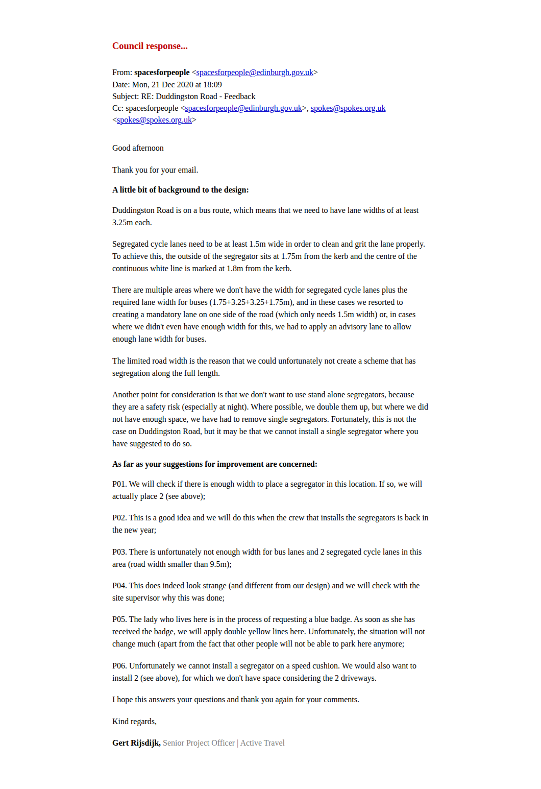Council response...
From: spacesforpeople <spacesforpeople@edinburgh.gov.uk>
Date: Mon, 21 Dec 2020 at 18:09
Subject: RE: Duddingston Road - Feedback
Cc: spacesforpeople <spacesforpeople@edinburgh.gov.uk>, spokes@spokes.org.uk <spokes@spokes.org.uk>
Good afternoon
Thank you for your email.
A little bit of background to the design:
Duddingston Road is on a bus route, which means that we need to have lane widths of at least 3.25m each.
Segregated cycle lanes need to be at least 1.5m wide in order to clean and grit the lane properly. To achieve this, the outside of the segregator sits at 1.75m from the kerb and the centre of the continuous white line is marked at 1.8m from the kerb.
There are multiple areas where we don't have the width for segregated cycle lanes plus the required lane width for buses (1.75+3.25+3.25+1.75m), and in these cases we resorted to creating a mandatory lane on one side of the road (which only needs 1.5m width) or, in cases where we didn't even have enough width for this, we had to apply an advisory lane to allow enough lane width for buses.
The limited road width is the reason that we could unfortunately not create a scheme that has segregation along the full length.
Another point for consideration is that we don't want to use stand alone segregators, because they are a safety risk (especially at night). Where possible, we double them up, but where we did not have enough space, we have had to remove single segregators. Fortunately, this is not the case on Duddingston Road, but it may be that we cannot install a single segregator where you have suggested to do so.
As far as your suggestions for improvement are concerned:
P01. We will check if there is enough width to place a segregator in this location. If so, we will actually place 2 (see above);
P02. This is a good idea and we will do this when the crew that installs the segregators is back in the new year;
P03. There is unfortunately not enough width for bus lanes and 2 segregated cycle lanes in this area (road width smaller than 9.5m);
P04. This does indeed look strange (and different from our design) and we will check with the site supervisor why this was done;
P05. The lady who lives here is in the process of requesting a blue badge. As soon as she has received the badge, we will apply double yellow lines here. Unfortunately, the situation will not change much (apart from the fact that other people will not be able to park here anymore;
P06. Unfortunately we cannot install a segregator on a speed cushion. We would also want to install 2 (see above), for which we don't have space considering the 2 driveways.
I hope this answers your questions and thank you again for your comments.
Kind regards,
Gert Rijsdijk, Senior Project Officer | Active Travel